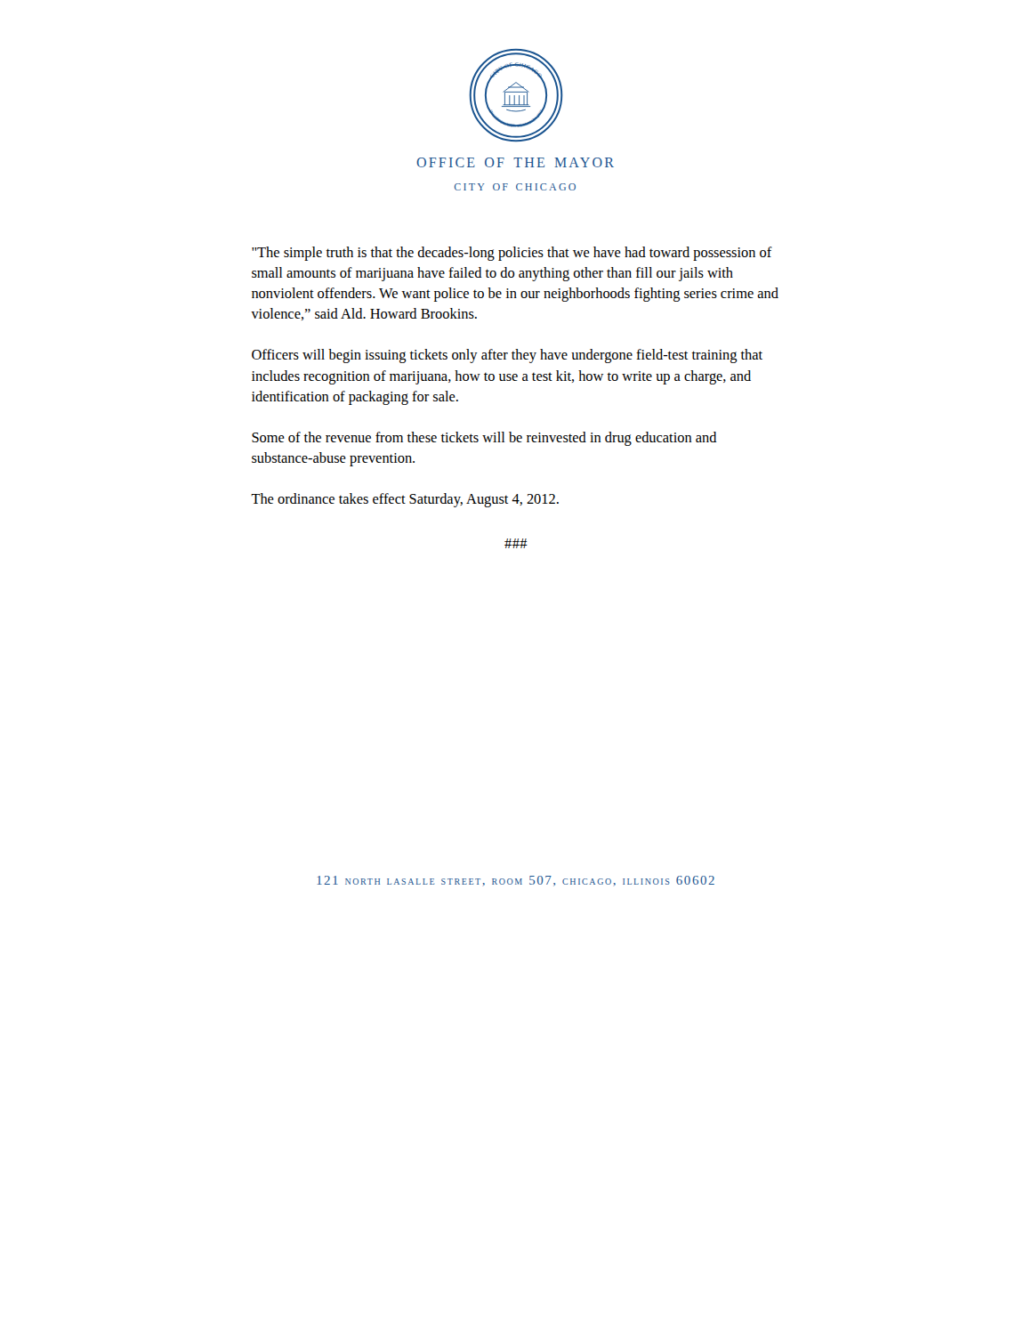CITY OF CHICAGO INCORPORATED 4th MARCH 1837
Office of the Mayor
City of Chicago
"The simple truth is that the decades-long policies that we have had toward possession of small amounts of marijuana have failed to do anything other than fill our jails with nonviolent offenders. We want police to be in our neighborhoods fighting series crime and violence,” said Ald. Howard Brookins.
Officers will begin issuing tickets only after they have undergone field-test training that includes recognition of marijuana, how to use a test kit, how to write up a charge, and identification of packaging for sale.
Some of the revenue from these tickets will be reinvested in drug education and substance-abuse prevention.
The ordinance takes effect Saturday, August 4, 2012.
###
121 North LaSalle Street, Room 507, Chicago, Illinois 60602